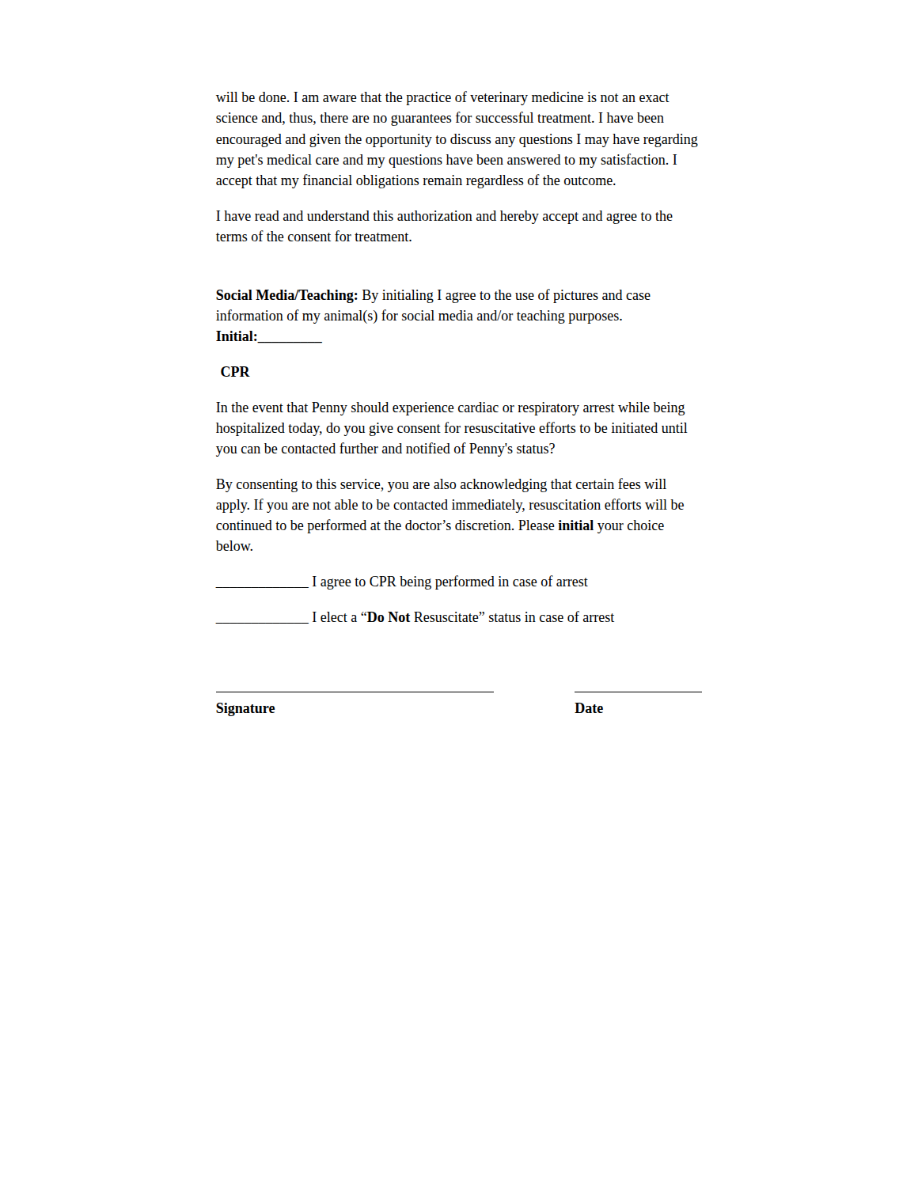will be done. I am aware that the practice of veterinary medicine is not an exact science and, thus, there are no guarantees for successful treatment. I have been encouraged and given the opportunity to discuss any questions I may have regarding my pet's medical care and my questions have been answered to my satisfaction. I accept that my financial obligations remain regardless of the outcome.
I have read and understand this authorization and hereby accept and agree to the terms of the consent for treatment.
Social Media/Teaching: By initialing I agree to the use of pictures and case information of my animal(s) for social media and/or teaching purposes. Initial:_________
CPR
In the event that Penny should experience cardiac or respiratory arrest while being hospitalized today, do you give consent for resuscitative efforts to be initiated until you can be contacted further and notified of Penny's status?
By consenting to this service, you are also acknowledging that certain fees will apply. If you are not able to be contacted immediately, resuscitation efforts will be continued to be performed at the doctor’s discretion. Please initial your choice below.
_____________ I agree to CPR being performed in case of arrest
_____________ I elect a “Do Not Resuscitate” status in case of arrest
| Signature | | Date |